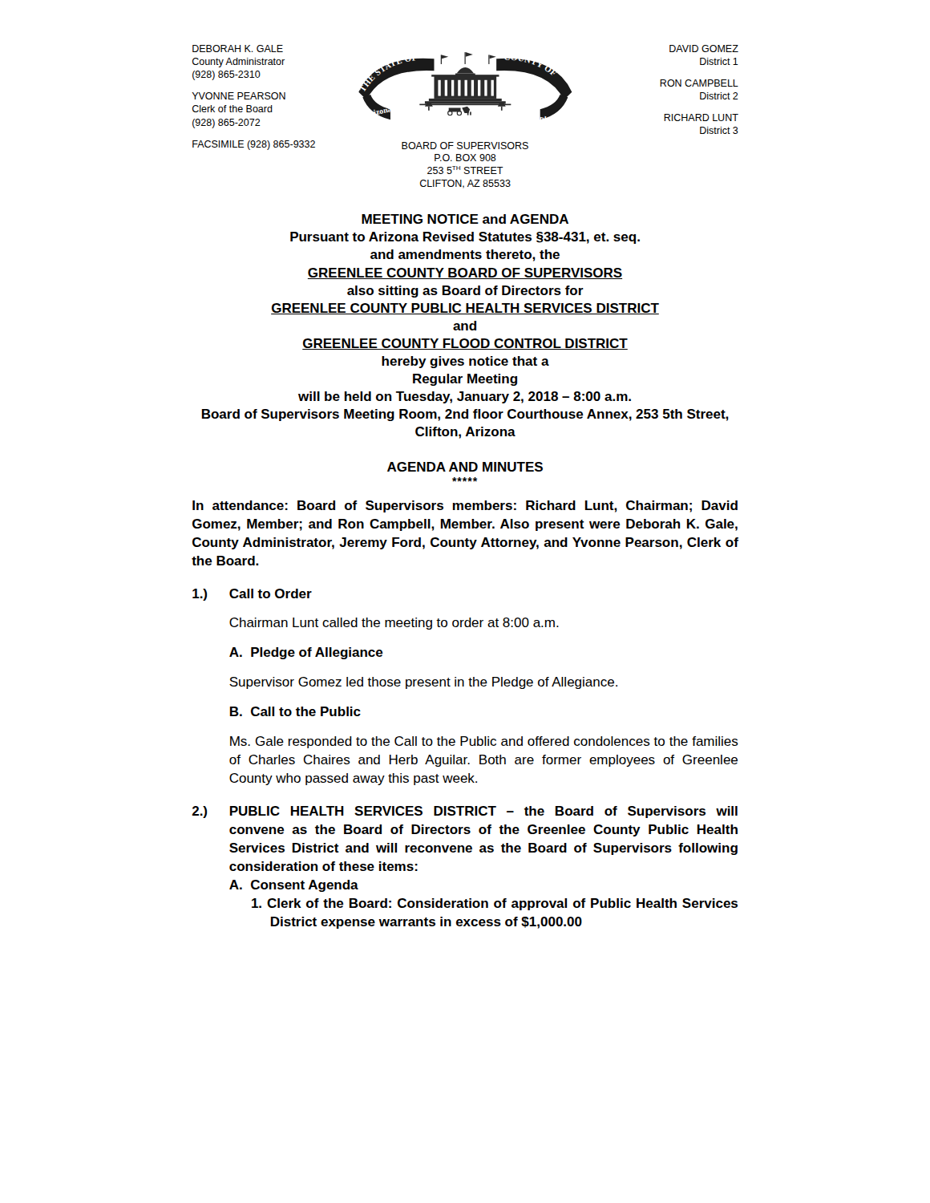DEBORAH K. GALE
County Administrator
(928) 865-2310
YVONNE PEARSON
Clerk of the Board
(928) 865-2072
FACSIMILE (928) 865-9332
The State of Arizona — County of Greenlee seal with courthouse THE STATE OF COUNTY OF Arizona Greenlee
BOARD OF SUPERVISORS
P.O. BOX 908
253 5TH STREET
CLIFTON, AZ 85533
DAVID GOMEZ
District 1
RON CAMPBELL
District 2
RICHARD LUNT
District 3
MEETING NOTICE and AGENDA
Pursuant to Arizona Revised Statutes §38-431, et. seq.
and amendments thereto, the
GREENLEE COUNTY BOARD OF SUPERVISORS
also sitting as Board of Directors for
GREENLEE COUNTY PUBLIC HEALTH SERVICES DISTRICT
and
GREENLEE COUNTY FLOOD CONTROL DISTRICT
hereby gives notice that a
Regular Meeting
will be held on Tuesday, January 2, 2018 – 8:00 a.m.
Board of Supervisors Meeting Room, 2nd floor Courthouse Annex, 253 5th Street,
Clifton, Arizona
AGENDA AND MINUTES
*****
In attendance: Board of Supervisors members: Richard Lunt, Chairman; David Gomez, Member; and Ron Campbell, Member. Also present were Deborah K. Gale, County Administrator, Jeremy Ford, County Attorney, and Yvonne Pearson, Clerk of the Board.
1.)
Call to Order
Chairman Lunt called the meeting to order at 8:00 a.m.
A. Pledge of Allegiance
Supervisor Gomez led those present in the Pledge of Allegiance.
B. Call to the Public
Ms. Gale responded to the Call to the Public and offered condolences to the families of Charles Chaires and Herb Aguilar. Both are former employees of Greenlee County who passed away this past week.
2.)
PUBLIC HEALTH SERVICES DISTRICT – the Board of Supervisors will convene as the Board of Directors of the Greenlee County Public Health Services District and will reconvene as the Board of Supervisors following consideration of these items:
A. Consent Agenda
1. Clerk of the Board: Consideration of approval of Public Health Services District expense warrants in excess of $1,000.00